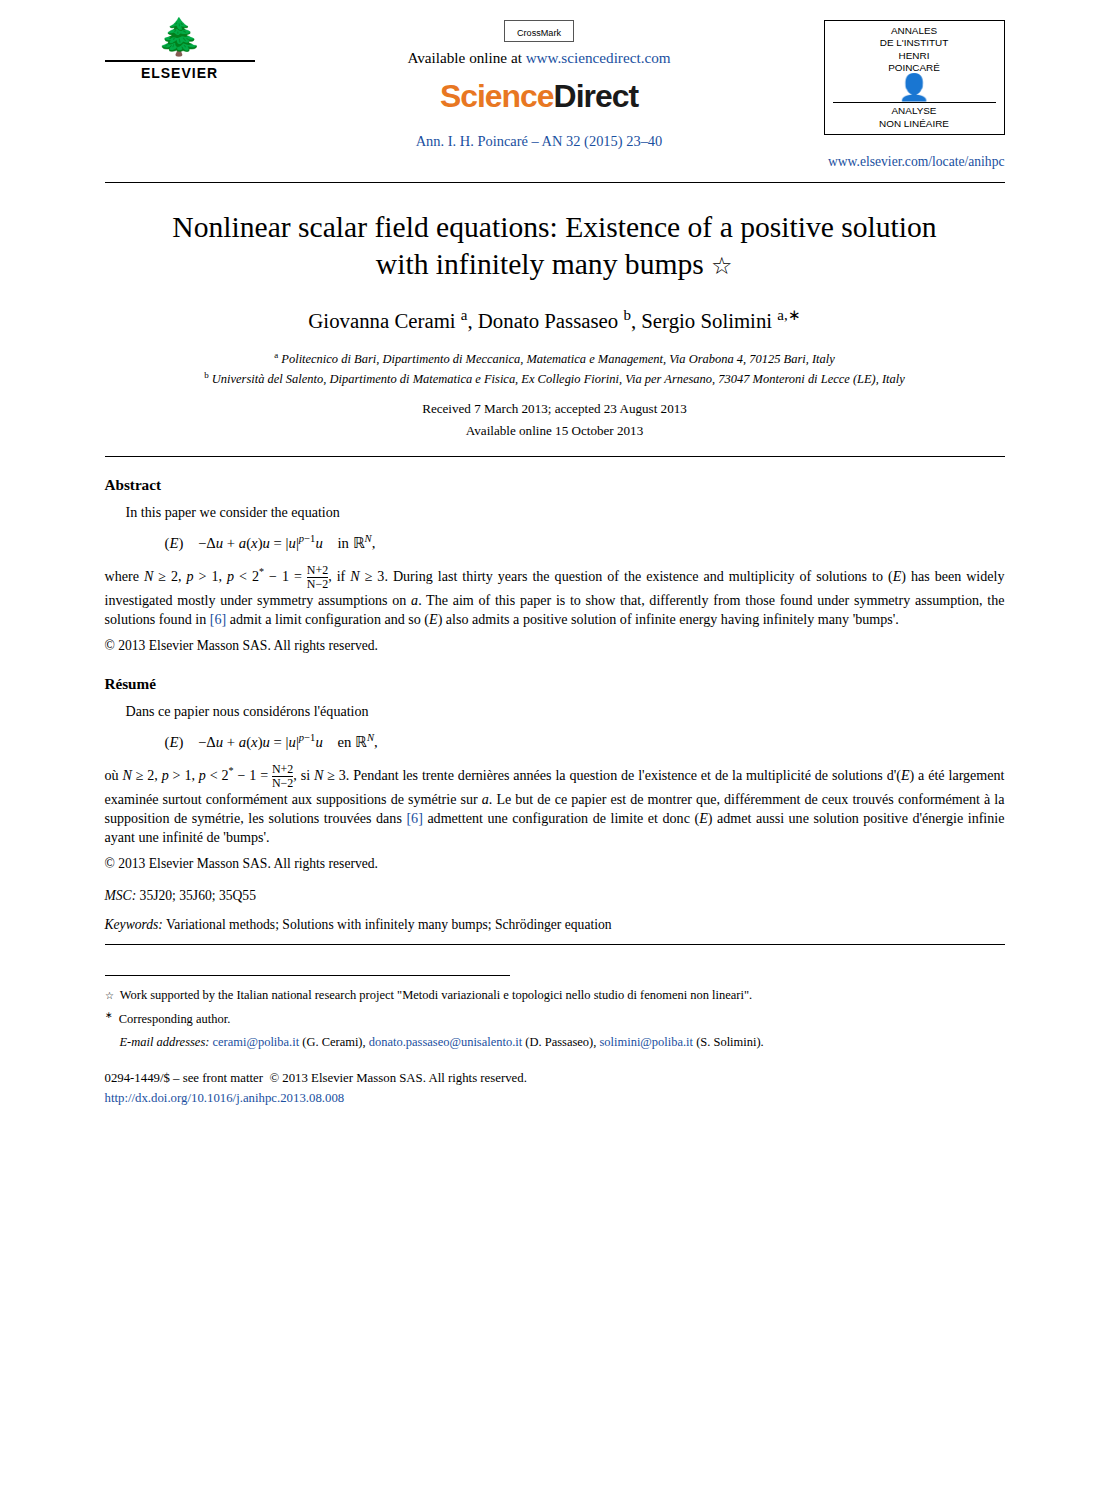🌲
ELSEVIER
CrossMark
Available online at www.sciencedirect.com
Science Direct
Ann. I. H. Poincaré – AN 32 (2015) 23–40
ANNALES
DE L'INSTITUT
HENRI
POINCARÉ
👤
ANALYSE
NON LINÉAIRE
www.elsevier.com/locate/anihpc
Nonlinear scalar field equations: Existence of a positive solution
with infinitely many bumps ☆
Giovanna Cerami a, Donato Passaseo b, Sergio Solimini a,∗
a Politecnico di Bari, Dipartimento di Meccanica, Matematica e Management, Via Orabona 4, 70125 Bari, Italy
b Università del Salento, Dipartimento di Matematica e Fisica, Ex Collegio Fiorini, Via per Arnesano, 73047 Monteroni di Lecce (LE), Italy
Received 7 March 2013; accepted 23 August 2013
Available online 15 October 2013
Abstract
In this paper we consider the equation
(E) −Δu + a(x)u = |u|p−1u in ℝN,
where N ≥ 2, p > 1, p < 2* − 1 = N+2 N−2, if N ≥ 3. During last thirty years the question of the existence and multiplicity of solutions to (E) has been widely investigated mostly under symmetry assumptions on a. The aim of this paper is to show that, differently from those found under symmetry assumption, the solutions found in [6] admit a limit configuration and so (E) also admits a positive solution of infinite energy having infinitely many 'bumps'.
© 2013 Elsevier Masson SAS. All rights reserved.
Résumé
Dans ce papier nous considérons l'équation
(E) −Δu + a(x)u = |u|p−1u en ℝN,
où N ≥ 2, p > 1, p < 2* − 1 = N+2 N−2, si N ≥ 3. Pendant les trente dernières années la question de l'existence et de la multiplicité de solutions d'(E) a été largement examinée surtout conformément aux suppositions de symétrie sur a. Le but de ce papier est de montrer que, différemment de ceux trouvés conformément à la supposition de symétrie, les solutions trouvées dans [6] admettent une configuration de limite et donc (E) admet aussi une solution positive d'énergie infinie ayant une infinité de 'bumps'.
© 2013 Elsevier Masson SAS. All rights reserved.
MSC: 35J20; 35J60; 35Q55
Keywords: Variational methods; Solutions with infinitely many bumps; Schrödinger equation
☆ Work supported by the Italian national research project "Metodi variazionali e topologici nello studio di fenomeni non lineari".
∗ Corresponding author.
E-mail addresses: cerami@poliba.it (G. Cerami), donato.passaseo@unisalento.it (D. Passaseo), solimini@poliba.it (S. Solimini).
0294-1449/$ – see front matter © 2013 Elsevier Masson SAS. All rights reserved.
http://dx.doi.org/10.1016/j.anihpc.2013.08.008